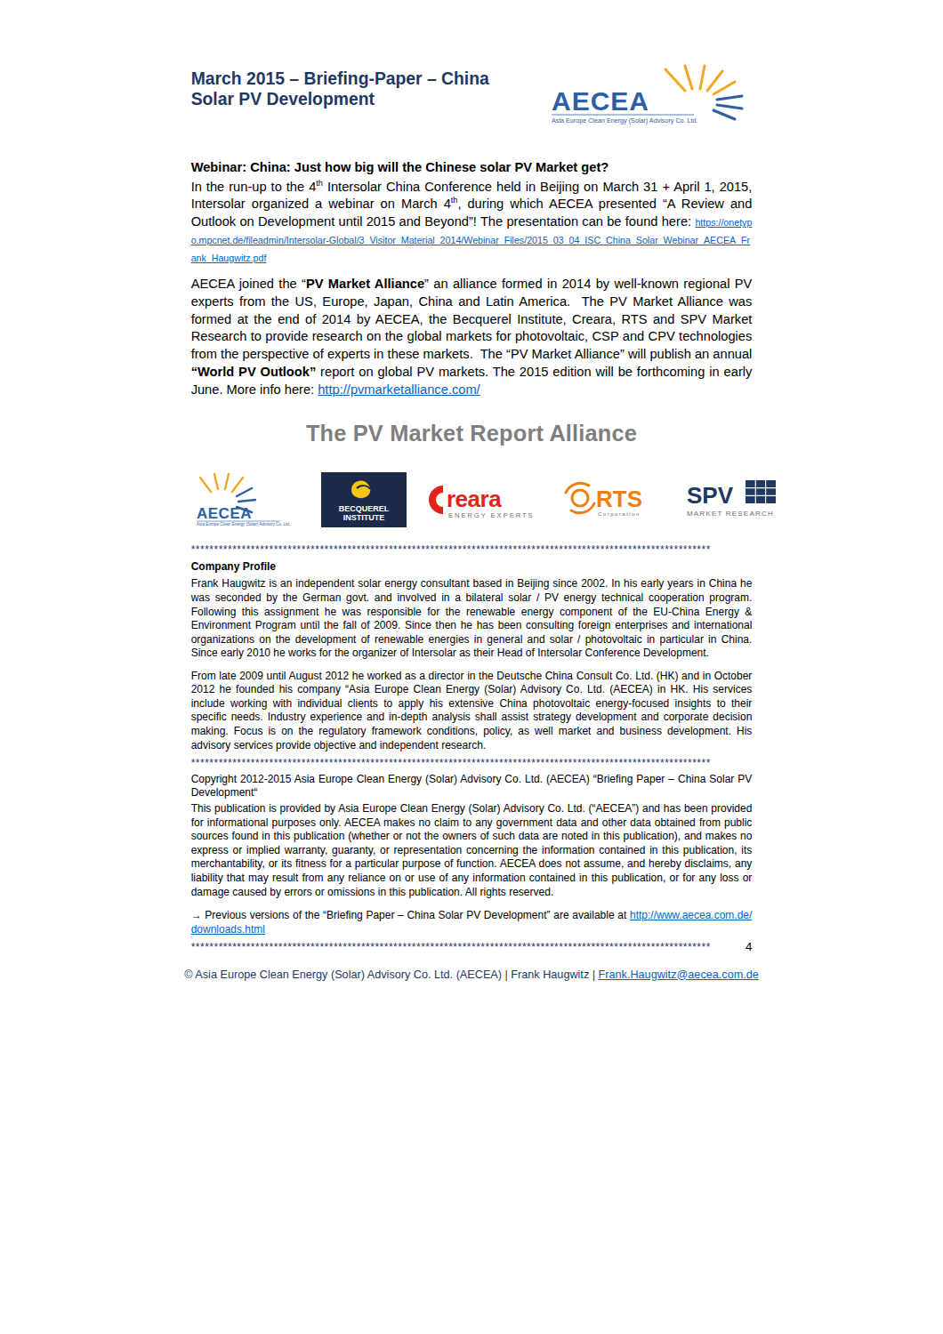March 2015 – Briefing-Paper – China Solar PV Development
AECEA Asia Europe Clean Energy (Solar) Advisory Co. Ltd.
Webinar: China: Just how big will the Chinese solar PV Market get?
In the run-up to the 4th Intersolar China Conference held in Beijing on March 31 + April 1, 2015, Intersolar organized a webinar on March 4th, during which AECEA presented “A Review and Outlook on Development until 2015 and Beyond”! The presentation can be found here: https://onetypo.mpcnet.de/fileadmin/Intersolar-Global/3_Visitor_Material_2014/Webinar_Files/2015_03_04_ISC_China_Solar_Webinar_AECEA_Frank_Haugwitz.pdf
AECEA joined the “PV Market Alliance” an alliance formed in 2014 by well-known regional PV experts from the US, Europe, Japan, China and Latin America. The PV Market Alliance was formed at the end of 2014 by AECEA, the Becquerel Institute, Creara, RTS and SPV Market Research to provide research on the global markets for photovoltaic, CSP and CPV technologies from the perspective of experts in these markets. The “PV Market Alliance” will publish an annual “World PV Outlook” report on global PV markets. The 2015 edition will be forthcoming in early June. More info here: http://pvmarketalliance.com/
The PV Market Report Alliance
AECEA Asia Europe Clean Energy (Solar) Advisory Co. Ltd.
BECQUEREL INSTITUTE
reara ENERGY EXPERTS
RTS Corporation
SPV MARKET RESEARCH
*****************************************************************************************************************
Company Profile
Frank Haugwitz is an independent solar energy consultant based in Beijing since 2002. In his early years in China he was seconded by the German govt. and involved in a bilateral solar / PV energy technical cooperation program. Following this assignment he was responsible for the renewable energy component of the EU-China Energy & Environment Program until the fall of 2009. Since then he has been consulting foreign enterprises and international organizations on the development of renewable energies in general and solar / photovoltaic in particular in China. Since early 2010 he works for the organizer of Intersolar as their Head of Intersolar Conference Development.
From late 2009 until August 2012 he worked as a director in the Deutsche China Consult Co. Ltd. (HK) and in October 2012 he founded his company “Asia Europe Clean Energy (Solar) Advisory Co. Ltd. (AECEA) in HK. His services include working with individual clients to apply his extensive China photovoltaic energy-focused insights to their specific needs. Industry experience and in-depth analysis shall assist strategy development and corporate decision making. Focus is on the regulatory framework conditions, policy, as well market and business development. His advisory services provide objective and independent research.
*****************************************************************************************************************
Copyright 2012-2015 Asia Europe Clean Energy (Solar) Advisory Co. Ltd. (AECEA) “Briefing Paper – China Solar PV Development“
This publication is provided by Asia Europe Clean Energy (Solar) Advisory Co. Ltd. (“AECEA”) and has been provided for informational purposes only. AECEA makes no claim to any government data and other data obtained from public sources found in this publication (whether or not the owners of such data are noted in this publication), and makes no express or implied warranty, guaranty, or representation concerning the information contained in this publication, its merchantability, or its fitness for a particular purpose of function. AECEA does not assume, and hereby disclaims, any liability that may result from any reliance on or use of any information contained in this publication, or for any loss or damage caused by errors or omissions in this publication. All rights reserved.
→ Previous versions of the “Briefing Paper – China Solar PV Development” are available at http://www.aecea.com.de/downloads.html
*****************************************************************************************************************
4
© Asia Europe Clean Energy (Solar) Advisory Co. Ltd. (AECEA) | Frank Haugwitz | Frank.Haugwitz@aecea.com.de